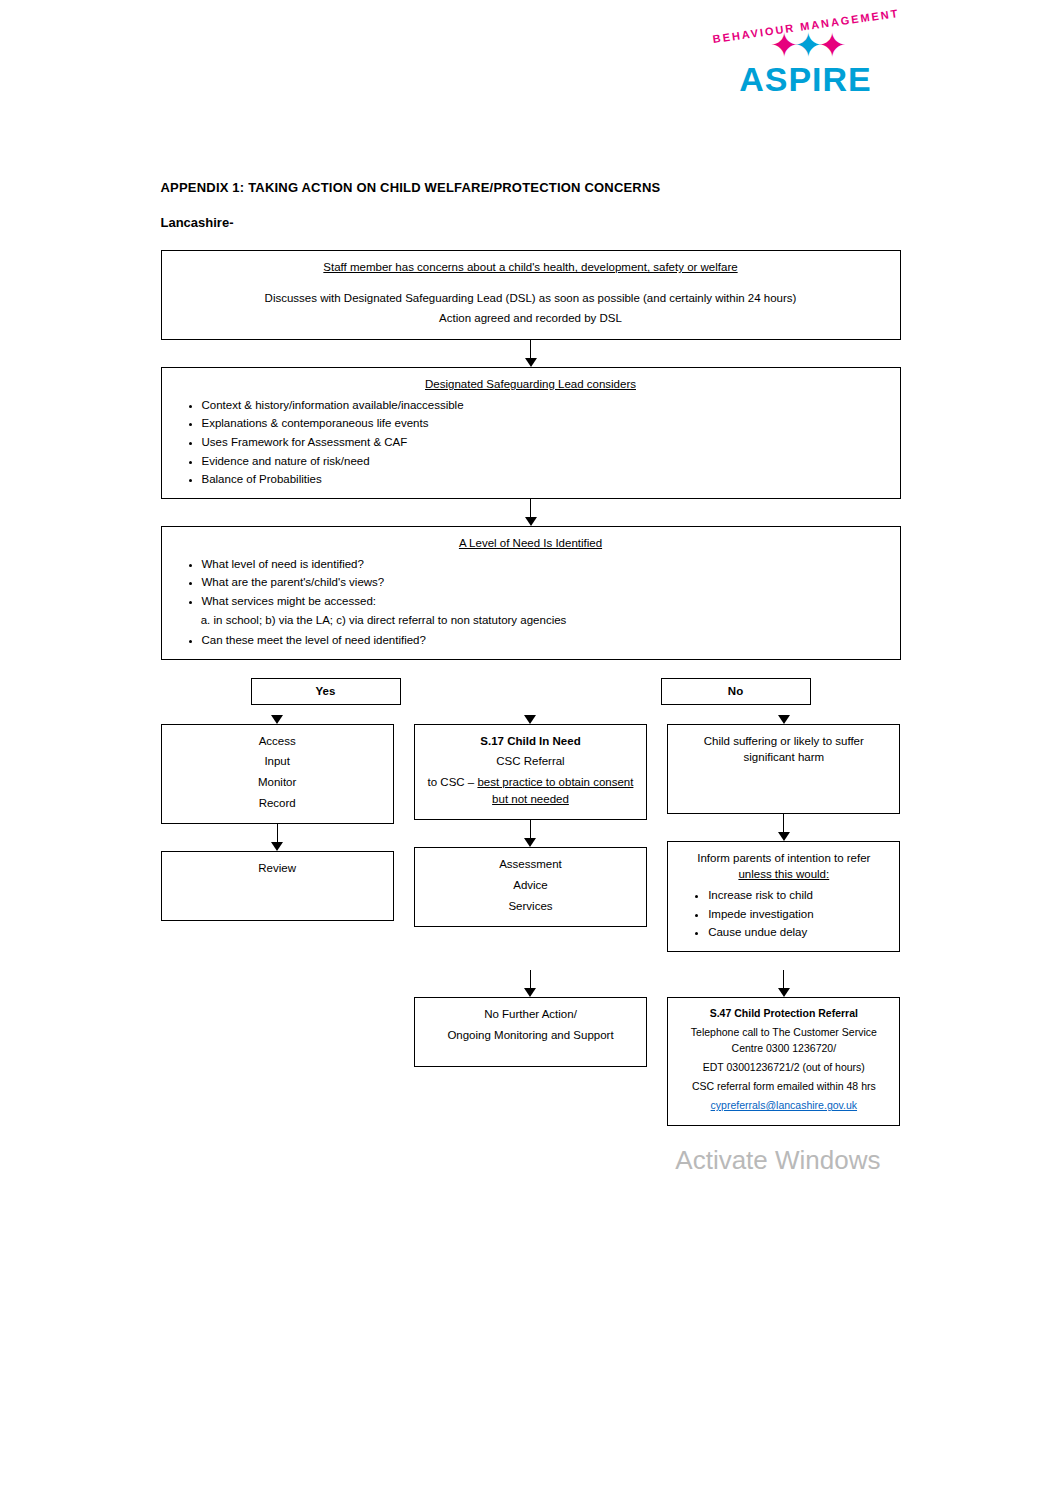Behaviour Management
✦✦✦
ASPIRE
APPENDIX 1: TAKING ACTION ON CHILD WELFARE/PROTECTION CONCERNS
Lancashire-
Staff member has concerns about a child's health, development, safety or welfare
Discusses with Designated Safeguarding Lead (DSL) as soon as possible (and certainly within 24 hours)
Action agreed and recorded by DSL
Designated Safeguarding Lead considers
Context & history/information available/inaccessible
Explanations & contemporaneous life events
Uses Framework for Assessment & CAF
Evidence and nature of risk/need
Balance of Probabilities
A Level of Need Is Identified
What level of need is identified?
What are the parent's/child's views?
What services might be accessed:
in school; b) via the LA; c) via direct referral to non statutory agencies
Can these meet the level of need identified?
Yes
No
Access
Input
Monitor
Record
Review
S.17 Child In Need
CSC Referral
to CSC – best practice to obtain consent but not needed
Assessment
Advice
Services
Child suffering or likely to suffer significant harm
Inform parents of intention to refer unless this would:
Increase risk to child
Impede investigation
Cause undue delay
No Further Action/
Ongoing Monitoring and Support
S.47 Child Protection Referral
Telephone call to The Customer Service Centre 0300 1236720/
EDT 03001236721/2 (out of hours)
CSC referral form emailed within 48 hrs
cypreferrals@lancashire.gov.uk
Activate Windows